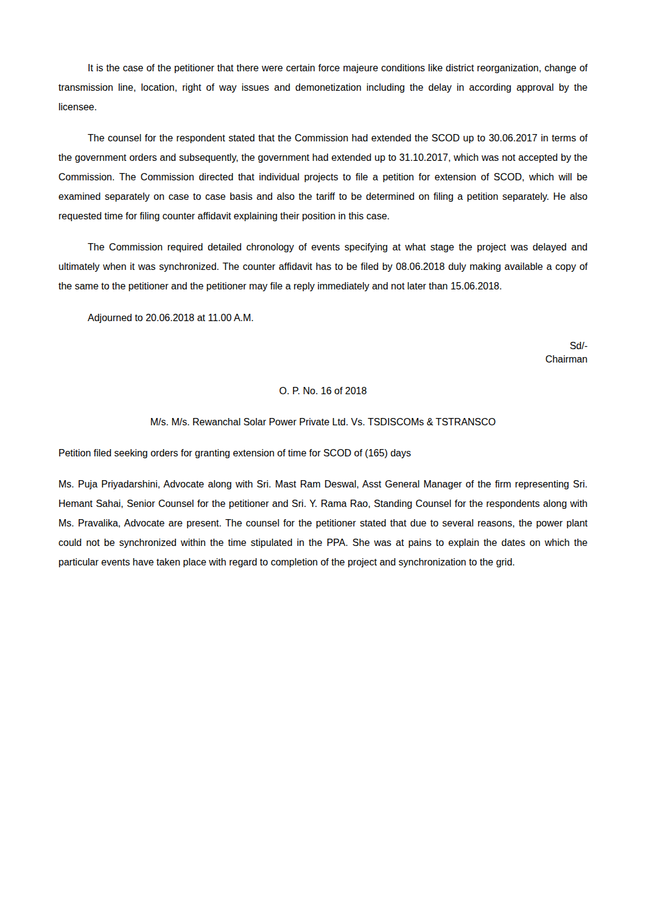It is the case of the petitioner that there were certain force majeure conditions like district reorganization, change of transmission line, location, right of way issues and demonetization including the delay in according approval by the licensee.
The counsel for the respondent stated that the Commission had extended the SCOD up to 30.06.2017 in terms of the government orders and subsequently, the government had extended up to 31.10.2017, which was not accepted by the Commission. The Commission directed that individual projects to file a petition for extension of SCOD, which will be examined separately on case to case basis and also the tariff to be determined on filing a petition separately. He also requested time for filing counter affidavit explaining their position in this case.
The Commission required detailed chronology of events specifying at what stage the project was delayed and ultimately when it was synchronized. The counter affidavit has to be filed by 08.06.2018 duly making available a copy of the same to the petitioner and the petitioner may file a reply immediately and not later than 15.06.2018.
Adjourned to 20.06.2018 at 11.00 A.M.
Sd/-
Chairman
O. P. No. 16 of 2018
M/s. M/s. Rewanchal Solar Power Private Ltd. Vs. TSDISCOMs & TSTRANSCO
Petition filed seeking orders for granting extension of time for SCOD of (165) days
Ms. Puja Priyadarshini, Advocate along with Sri. Mast Ram Deswal, Asst General Manager of the firm representing Sri. Hemant Sahai, Senior Counsel for the petitioner and Sri. Y. Rama Rao, Standing Counsel for the respondents along with Ms. Pravalika, Advocate are present. The counsel for the petitioner stated that due to several reasons, the power plant could not be synchronized within the time stipulated in the PPA. She was at pains to explain the dates on which the particular events have taken place with regard to completion of the project and synchronization to the grid.